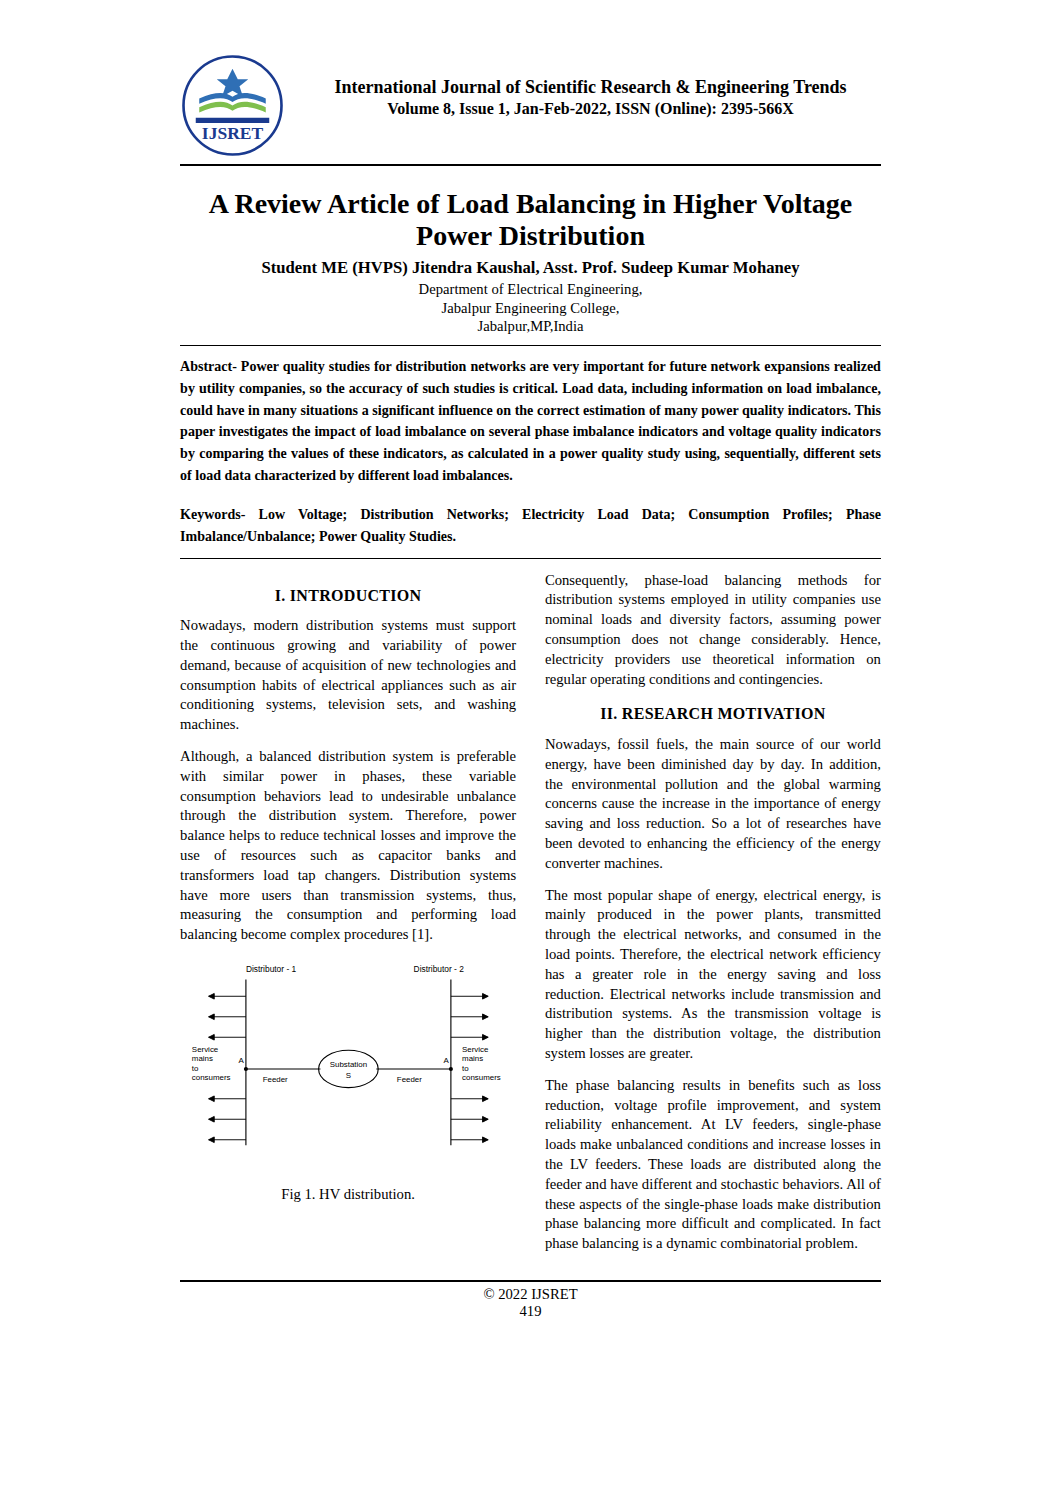IJSRET
International Journal of Scientific Research & Engineering Trends
Volume 8, Issue 1, Jan-Feb-2022, ISSN (Online): 2395-566X
A Review Article of Load Balancing in Higher Voltage Power Distribution
Student ME (HVPS) Jitendra Kaushal, Asst. Prof. Sudeep Kumar Mohaney
Department of Electrical Engineering,
Jabalpur Engineering College,
Jabalpur,MP,India
Abstract- Power quality studies for distribution networks are very important for future network expansions realized by utility companies, so the accuracy of such studies is critical. Load data, including information on load imbalance, could have in many situations a significant influence on the correct estimation of many power quality indicators. This paper investigates the impact of load imbalance on several phase imbalance indicators and voltage quality indicators by comparing the values of these indicators, as calculated in a power quality study using, sequentially, different sets of load data characterized by different load imbalances.
Keywords- Low Voltage; Distribution Networks; Electricity Load Data; Consumption Profiles; Phase Imbalance/Unbalance; Power Quality Studies.
I. INTRODUCTION
Nowadays, modern distribution systems must support the continuous growing and variability of power demand, because of acquisition of new technologies and consumption habits of electrical appliances such as air conditioning systems, television sets, and washing machines.
Although, a balanced distribution system is preferable with similar power in phases, these variable consumption behaviors lead to undesirable unbalance through the distribution system. Therefore, power balance helps to reduce technical losses and improve the use of resources such as capacitor banks and transformers load tap changers. Distribution systems have more users than transmission systems, thus, measuring the consumption and performing load balancing become complex procedures [1].
Distributor - 1 Distributor - 2 Substation S A A Service mains to consumers Service mains to consumers Feeder Feeder
Fig 1. HV distribution.
Consequently, phase-load balancing methods for distribution systems employed in utility companies use nominal loads and diversity factors, assuming power consumption does not change considerably. Hence, electricity providers use theoretical information on regular operating conditions and contingencies.
II. RESEARCH MOTIVATION
Nowadays, fossil fuels, the main source of our world energy, have been diminished day by day. In addition, the environmental pollution and the global warming concerns cause the increase in the importance of energy saving and loss reduction. So a lot of researches have been devoted to enhancing the efficiency of the energy converter machines.
The most popular shape of energy, electrical energy, is mainly produced in the power plants, transmitted through the electrical networks, and consumed in the load points. Therefore, the electrical network efficiency has a greater role in the energy saving and loss reduction. Electrical networks include transmission and distribution systems. As the transmission voltage is higher than the distribution voltage, the distribution system losses are greater.
The phase balancing results in benefits such as loss reduction, voltage profile improvement, and system reliability enhancement. At LV feeders, single-phase loads make unbalanced conditions and increase losses in the LV feeders. These loads are distributed along the feeder and have different and stochastic behaviors. All of these aspects of the single-phase loads make distribution phase balancing more difficult and complicated. In fact phase balancing is a dynamic combinatorial problem.
© 2022 IJSRET
419